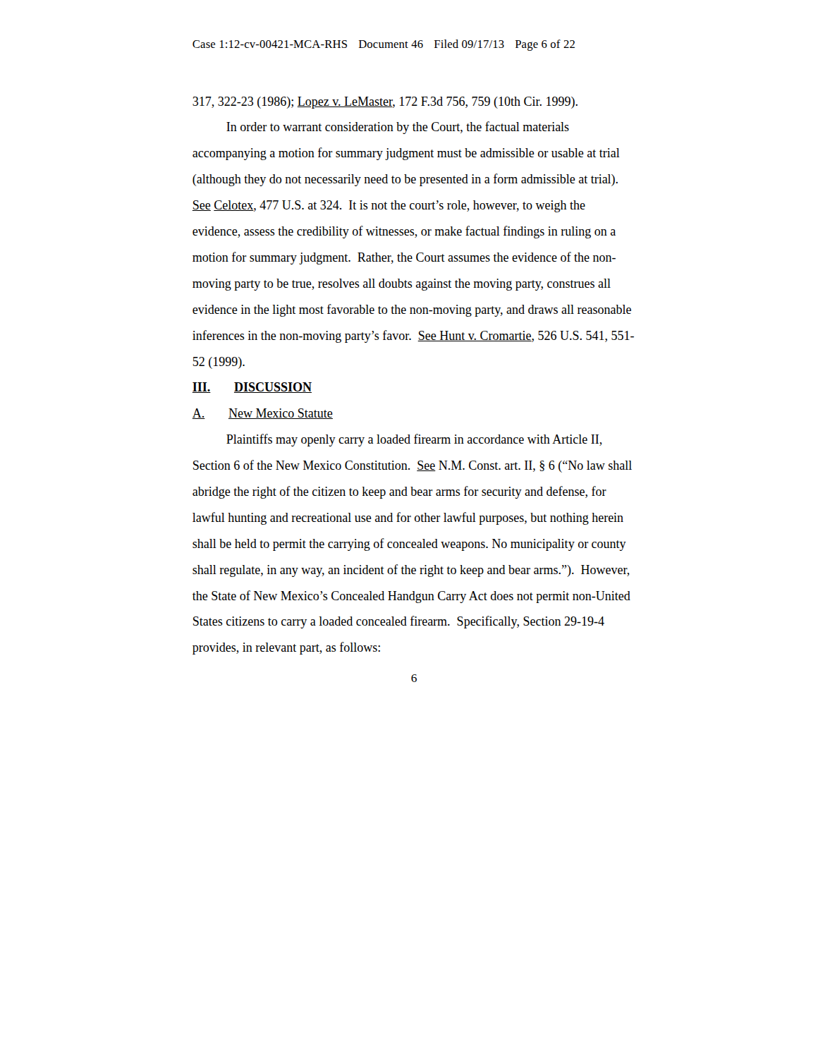Case 1:12-cv-00421-MCA-RHS Document 46 Filed 09/17/13 Page 6 of 22
317, 322-23 (1986); Lopez v. LeMaster, 172 F.3d 756, 759 (10th Cir. 1999).
In order to warrant consideration by the Court, the factual materials accompanying a motion for summary judgment must be admissible or usable at trial (although they do not necessarily need to be presented in a form admissible at trial). See Celotex, 477 U.S. at 324. It is not the court’s role, however, to weigh the evidence, assess the credibility of witnesses, or make factual findings in ruling on a motion for summary judgment. Rather, the Court assumes the evidence of the non-moving party to be true, resolves all doubts against the moving party, construes all evidence in the light most favorable to the non-moving party, and draws all reasonable inferences in the non-moving party’s favor. See Hunt v. Cromartie, 526 U.S. 541, 551-52 (1999).
III. DISCUSSION
A. New Mexico Statute
Plaintiffs may openly carry a loaded firearm in accordance with Article II, Section 6 of the New Mexico Constitution. See N.M. Const. art. II, § 6 (“No law shall abridge the right of the citizen to keep and bear arms for security and defense, for lawful hunting and recreational use and for other lawful purposes, but nothing herein shall be held to permit the carrying of concealed weapons. No municipality or county shall regulate, in any way, an incident of the right to keep and bear arms.”). However, the State of New Mexico’s Concealed Handgun Carry Act does not permit non-United States citizens to carry a loaded concealed firearm. Specifically, Section 29-19-4 provides, in relevant part, as follows:
6